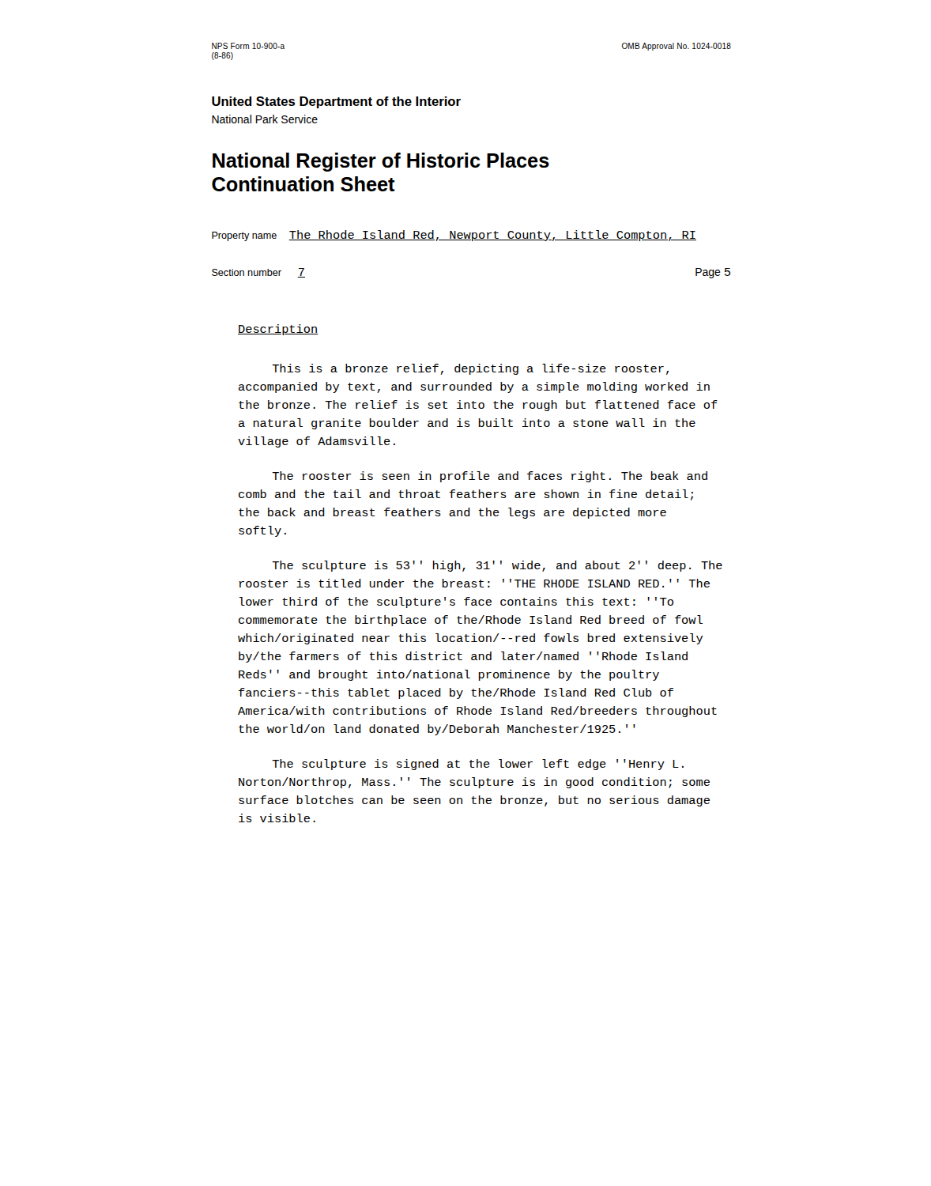NPS Form 10-900-a
(8-86)
OMB Approval No. 1024-0018
United States Department of the Interior
National Park Service
National Register of Historic Places
Continuation Sheet
Property name The Rhode Island Red, Newport County, Little Compton, RI
Section number 7
Page 5
Description
This is a bronze relief, depicting a life-size rooster, accompanied by text, and surrounded by a simple molding worked in the bronze. The relief is set into the rough but flattened face of a natural granite boulder and is built into a stone wall in the village of Adamsville.
The rooster is seen in profile and faces right. The beak and comb and the tail and throat feathers are shown in fine detail; the back and breast feathers and the legs are depicted more softly.
The sculpture is 53'' high, 31'' wide, and about 2'' deep. The rooster is titled under the breast: ''THE RHODE ISLAND RED.'' The lower third of the sculpture's face contains this text: ''To commemorate the birthplace of the/Rhode Island Red breed of fowl which/originated near this location/--red fowls bred extensively by/the farmers of this district and later/named ''Rhode Island Reds'' and brought into/national prominence by the poultry fanciers--this tablet placed by the/Rhode Island Red Club of America/with contributions of Rhode Island Red/breeders throughout the world/on land donated by/Deborah Manchester/1925.''
The sculpture is signed at the lower left edge ''Henry L. Norton/Northrop, Mass.'' The sculpture is in good condition; some surface blotches can be seen on the bronze, but no serious damage is visible.